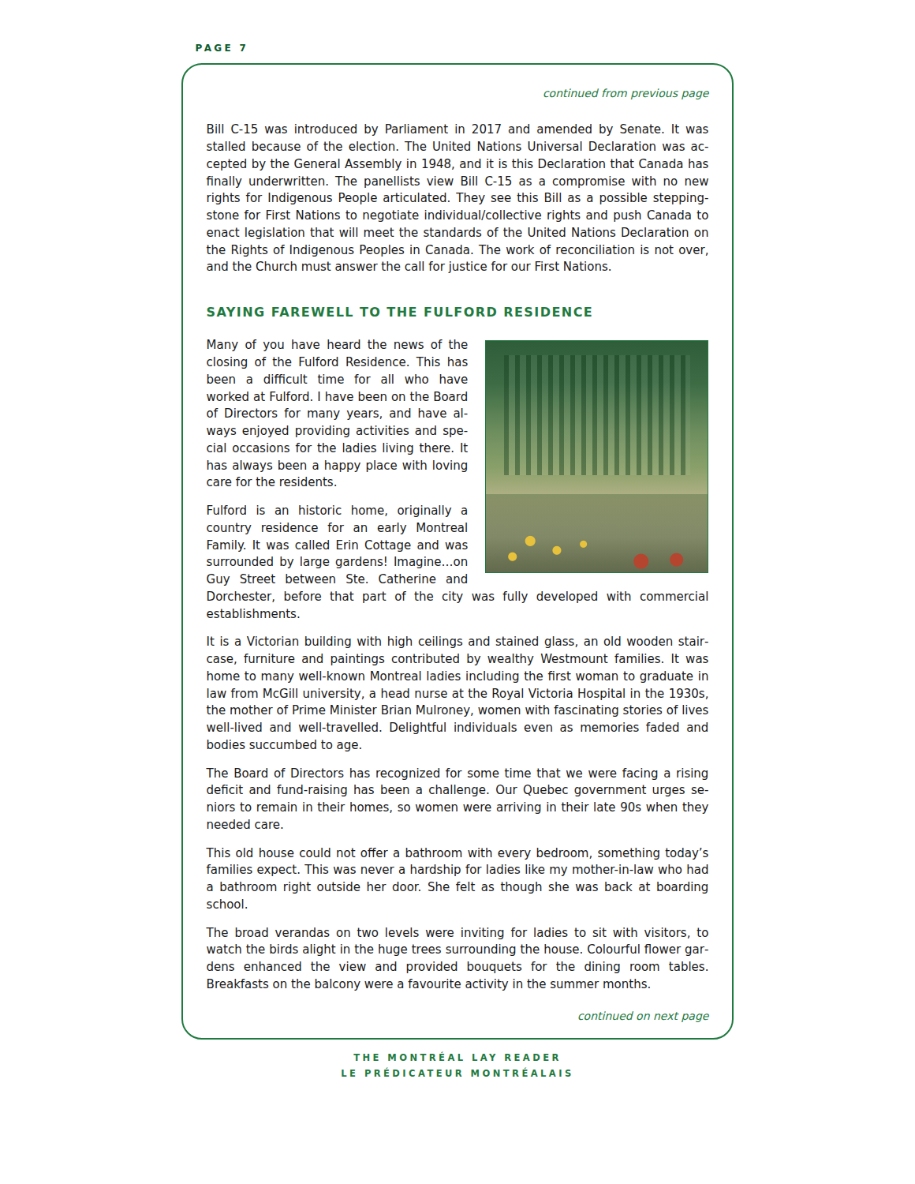PAGE 7
continued from previous page
Bill C-15 was introduced by Parliament in 2017 and amended by Senate. It was stalled because of the election. The United Nations Universal Declaration was accepted by the General Assembly in 1948, and it is this Declaration that Canada has finally underwritten. The panellists view Bill C-15 as a compromise with no new rights for Indigenous People articulated. They see this Bill as a possible steppingstone for First Nations to negotiate individual/collective rights and push Canada to enact legislation that will meet the standards of the United Nations Declaration on the Rights of Indigenous Peoples in Canada. The work of reconciliation is not over, and the Church must answer the call for justice for our First Nations.
SAYING FAREWELL TO THE FULFORD RESIDENCE
Many of you have heard the news of the closing of the Fulford Residence. This has been a difficult time for all who have worked at Fulford. I have been on the Board of Directors for many years, and have always enjoyed providing activities and special occasions for the ladies living there. It has always been a happy place with loving care for the residents.
Fulford is an historic home, originally a country residence for an early Montreal Family. It was called Erin Cottage and was surrounded by large gardens! Imagine…on Guy Street between Ste. Catherine and Dorchester, before that part of the city was fully developed with commercial establishments.
It is a Victorian building with high ceilings and stained glass, an old wooden staircase, furniture and paintings contributed by wealthy Westmount families. It was home to many well-known Montreal ladies including the first woman to graduate in law from McGill university, a head nurse at the Royal Victoria Hospital in the 1930s, the mother of Prime Minister Brian Mulroney, women with fascinating stories of lives well-lived and well-travelled. Delightful individuals even as memories faded and bodies succumbed to age.
The Board of Directors has recognized for some time that we were facing a rising deficit and fund-raising has been a challenge. Our Quebec government urges seniors to remain in their homes, so women were arriving in their late 90s when they needed care.
This old house could not offer a bathroom with every bedroom, something today’s families expect. This was never a hardship for ladies like my mother-in-law who had a bathroom right outside her door. She felt as though she was back at boarding school.
The broad verandas on two levels were inviting for ladies to sit with visitors, to watch the birds alight in the huge trees surrounding the house. Colourful flower gardens enhanced the view and provided bouquets for the dining room tables. Breakfasts on the balcony were a favourite activity in the summer months.
continued on next page
THE MONTRÉAL LAY READER
LE PRÉDICATEUR MONTRÉALAIS